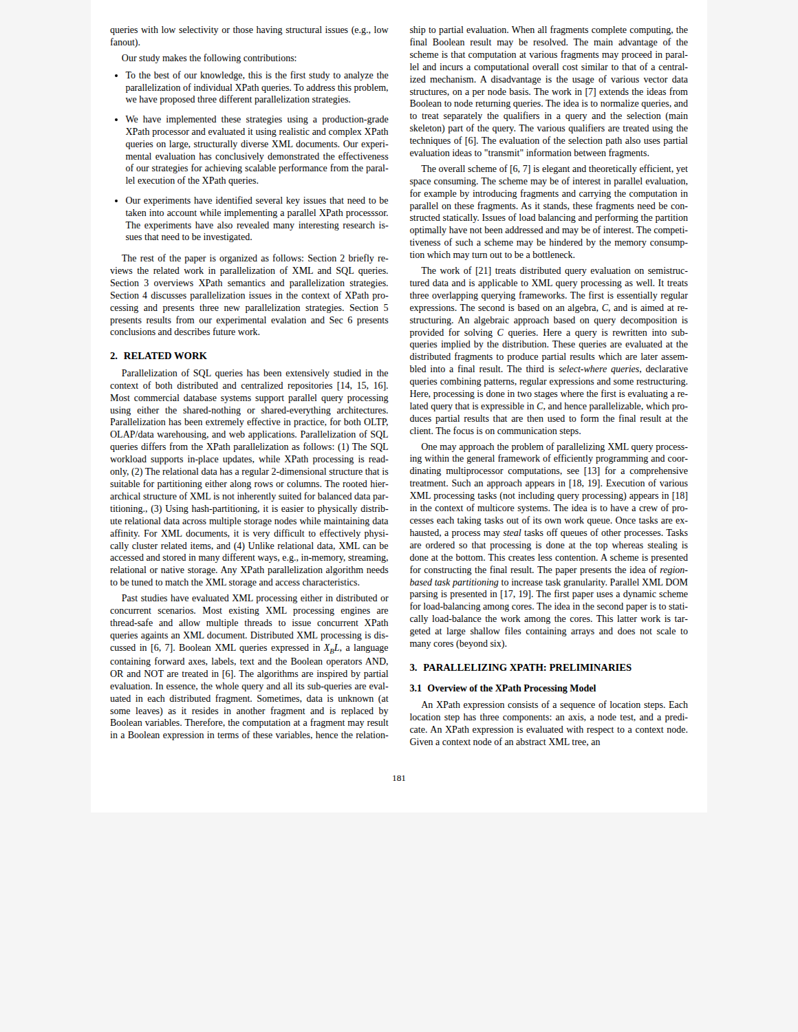queries with low selectivity or those having structural issues (e.g., low fanout).
Our study makes the following contributions:
To the best of our knowledge, this is the first study to analyze the parallelization of individual XPath queries. To address this problem, we have proposed three different parallelization strategies.
We have implemented these strategies using a production-grade XPath processor and evaluated it using realistic and complex XPath queries on large, structurally diverse XML documents. Our experimental evaluation has conclusively demonstrated the effectiveness of our strategies for achieving scalable performance from the parallel execution of the XPath queries.
Our experiments have identified several key issues that need to be taken into account while implementing a parallel XPath processsor. The experiments have also revealed many interesting research issues that need to be investigated.
The rest of the paper is organized as follows: Section 2 briefly reviews the related work in parallelization of XML and SQL queries. Section 3 overviews XPath semantics and parallelization strategies. Section 4 discusses parallelization issues in the context of XPath processing and presents three new parallelization strategies. Section 5 presents results from our experimental evalation and Sec 6 presents conclusions and describes future work.
2. RELATED WORK
Parallelization of SQL queries has been extensively studied in the context of both distributed and centralized repositories [14, 15, 16]. Most commercial database systems support parallel query processing using either the shared-nothing or shared-everything architectures. Parallelization has been extremely effective in practice, for both OLTP, OLAP/data warehousing, and web applications. Parallelization of SQL queries differs from the XPath parallelization as follows: (1) The SQL workload supports in-place updates, while XPath processing is read-only, (2) The relational data has a regular 2-dimensional structure that is suitable for partitioning either along rows or columns. The rooted hierarchical structure of XML is not inherently suited for balanced data partitioning., (3) Using hash-partitioning, it is easier to physically distribute relational data across multiple storage nodes while maintaining data affinity. For XML documents, it is very difficult to effectively physically cluster related items, and (4) Unlike relational data, XML can be accessed and stored in many different ways, e.g., in-memory, streaming, relational or native storage. Any XPath parallelization algorithm needs to be tuned to match the XML storage and access characteristics.
Past studies have evaluated XML processing either in distributed or concurrent scenarios. Most existing XML processing engines are thread-safe and allow multiple threads to issue concurrent XPath queries againts an XML document. Distributed XML processing is discussed in [6, 7]. Boolean XML queries expressed in XBL, a language containing forward axes, labels, text and the Boolean operators AND, OR and NOT are treated in [6]. The algorithms are inspired by partial evaluation. In essence, the whole query and all its sub-queries are evaluated in each distributed fragment. Sometimes, data is unknown (at some leaves) as it resides in another fragment and is replaced by Boolean variables. Therefore, the computation at a fragment may result in a Boolean expression in terms of these variables, hence the relationship to partial evaluation. When all fragments complete computing, the final Boolean result may be resolved. The main advantage of the scheme is that computation at various fragments may proceed in parallel and incurs a computational overall cost similar to that of a centralized mechanism. A disadvantage is the usage of various vector data structures, on a per node basis. The work in [7] extends the ideas from Boolean to node returning queries. The idea is to normalize queries, and to treat separately the qualifiers in a query and the selection (main skeleton) part of the query. The various qualifiers are treated using the techniques of [6]. The evaluation of the selection path also uses partial evaluation ideas to "transmit" information between fragments.
The overall scheme of [6, 7] is elegant and theoretically efficient, yet space consuming. The scheme may be of interest in parallel evaluation, for example by introducing fragments and carrying the computation in parallel on these fragments. As it stands, these fragments need be constructed statically. Issues of load balancing and performing the partition optimally have not been addressed and may be of interest. The competitiveness of such a scheme may be hindered by the memory consumption which may turn out to be a bottleneck.
The work of [21] treats distributed query evaluation on semistructured data and is applicable to XML query processing as well. It treats three overlapping querying frameworks. The first is essentially regular expressions. The second is based on an algebra, C, and is aimed at restructuring. An algebraic approach based on query decomposition is provided for solving C queries. Here a query is rewritten into subqueries implied by the distribution. These queries are evaluated at the distributed fragments to produce partial results which are later assembled into a final result. The third is select-where queries, declarative queries combining patterns, regular expressions and some restructuring. Here, processing is done in two stages where the first is evaluating a related query that is expressible in C, and hence parallelizable, which produces partial results that are then used to form the final result at the client. The focus is on communication steps.
One may approach the problem of parallelizing XML query processing within the general framework of efficiently programming and coordinating multiprocessor computations, see [13] for a comprehensive treatment. Such an approach appears in [18, 19]. Execution of various XML processing tasks (not including query processing) appears in [18] in the context of multicore systems. The idea is to have a crew of processes each taking tasks out of its own work queue. Once tasks are exhausted, a process may steal tasks off queues of other processes. Tasks are ordered so that processing is done at the top whereas stealing is done at the bottom. This creates less contention. A scheme is presented for constructing the final result. The paper presents the idea of region-based task partitioning to increase task granularity. Parallel XML DOM parsing is presented in [17, 19]. The first paper uses a dynamic scheme for load-balancing among cores. The idea in the second paper is to statically load-balance the work among the cores. This latter work is targeted at large shallow files containing arrays and does not scale to many cores (beyond six).
3. PARALLELIZING XPATH: PRELIMINARIES
3.1 Overview of the XPath Processing Model
An XPath expression consists of a sequence of location steps. Each location step has three components: an axis, a node test, and a predicate. An XPath expression is evaluated with respect to a context node. Given a context node of an abstract XML tree, an
181